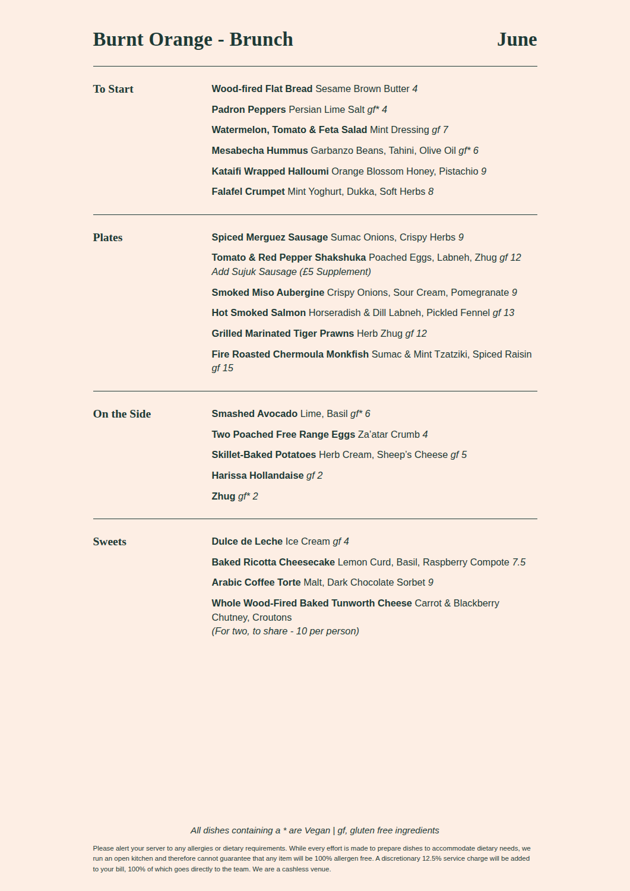Burnt Orange - Brunch
June
To Start
Wood-fired Flat Bread Sesame Brown Butter 4
Padron Peppers Persian Lime Salt gf* 4
Watermelon, Tomato & Feta Salad Mint Dressing gf 7
Mesabecha Hummus Garbanzo Beans, Tahini, Olive Oil gf* 6
Kataifi Wrapped Halloumi Orange Blossom Honey, Pistachio 9
Falafel Crumpet Mint Yoghurt, Dukka, Soft Herbs 8
Plates
Spiced Merguez Sausage Sumac Onions, Crispy Herbs 9
Tomato & Red Pepper Shakshuka Poached Eggs, Labneh, Zhug gf 12 Add Sujuk Sausage (£5 Supplement)
Smoked Miso Aubergine Crispy Onions, Sour Cream, Pomegranate 9
Hot Smoked Salmon Horseradish & Dill Labneh, Pickled Fennel gf 13
Grilled Marinated Tiger Prawns Herb Zhug gf 12
Fire Roasted Chermoula Monkfish Sumac & Mint Tzatziki, Spiced Raisin gf 15
On the Side
Smashed Avocado Lime, Basil gf* 6
Two Poached Free Range Eggs Za’atar Crumb 4
Skillet-Baked Potatoes Herb Cream, Sheep’s Cheese gf 5
Harissa Hollandaise gf 2
Zhug gf* 2
Sweets
Dulce de Leche Ice Cream gf 4
Baked Ricotta Cheesecake Lemon Curd, Basil, Raspberry Compote 7.5
Arabic Coffee Torte Malt, Dark Chocolate Sorbet 9
Whole Wood-Fired Baked Tunworth Cheese Carrot & Blackberry Chutney, Croutons (For two, to share - 10 per person)
All dishes containing a * are Vegan | gf, gluten free ingredients
Please alert your server to any allergies or dietary requirements. While every effort is made to prepare dishes to accommodate dietary needs, we run an open kitchen and therefore cannot guarantee that any item will be 100% allergen free. A discretionary 12.5% service charge will be added to your bill, 100% of which goes directly to the team. We are a cashless venue.